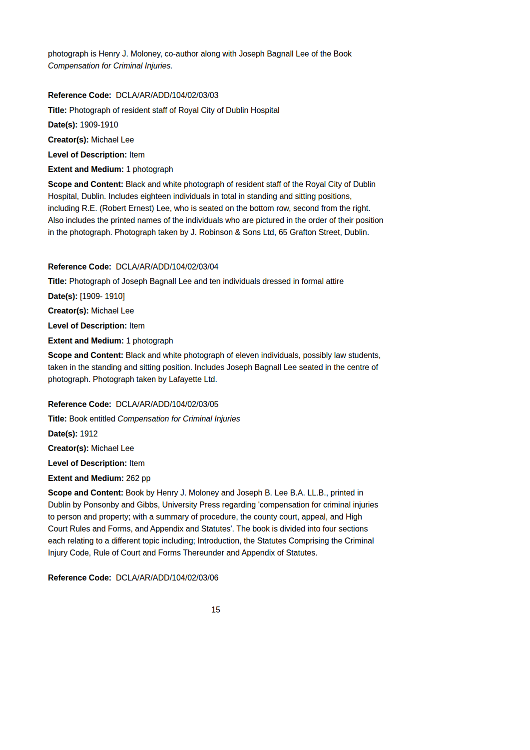photograph is Henry J. Moloney, co-author along with Joseph Bagnall Lee of the Book Compensation for Criminal Injuries.
Reference Code: DCLA/AR/ADD/104/02/03/03
Title: Photograph of resident staff of Royal City of Dublin Hospital
Date(s): 1909-1910
Creator(s): Michael Lee
Level of Description: Item
Extent and Medium: 1 photograph
Scope and Content: Black and white photograph of resident staff of the Royal City of Dublin Hospital, Dublin. Includes eighteen individuals in total in standing and sitting positions, including R.E. (Robert Ernest) Lee, who is seated on the bottom row, second from the right. Also includes the printed names of the individuals who are pictured in the order of their position in the photograph. Photograph taken by J. Robinson & Sons Ltd, 65 Grafton Street, Dublin.
Reference Code: DCLA/AR/ADD/104/02/03/04
Title: Photograph of Joseph Bagnall Lee and ten individuals dressed in formal attire
Date(s): [1909- 1910]
Creator(s): Michael Lee
Level of Description: Item
Extent and Medium: 1 photograph
Scope and Content: Black and white photograph of eleven individuals, possibly law students, taken in the standing and sitting position. Includes Joseph Bagnall Lee seated in the centre of photograph. Photograph taken by Lafayette Ltd.
Reference Code: DCLA/AR/ADD/104/02/03/05
Title: Book entitled Compensation for Criminal Injuries
Date(s): 1912
Creator(s): Michael Lee
Level of Description: Item
Extent and Medium: 262 pp
Scope and Content: Book by Henry J. Moloney and Joseph B. Lee B.A. LL.B., printed in Dublin by Ponsonby and Gibbs, University Press regarding 'compensation for criminal injuries to person and property; with a summary of procedure, the county court, appeal, and High Court Rules and Forms, and Appendix and Statutes'. The book is divided into four sections each relating to a different topic including; Introduction, the Statutes Comprising the Criminal Injury Code, Rule of Court and Forms Thereunder and Appendix of Statutes.
Reference Code: DCLA/AR/ADD/104/02/03/06
15